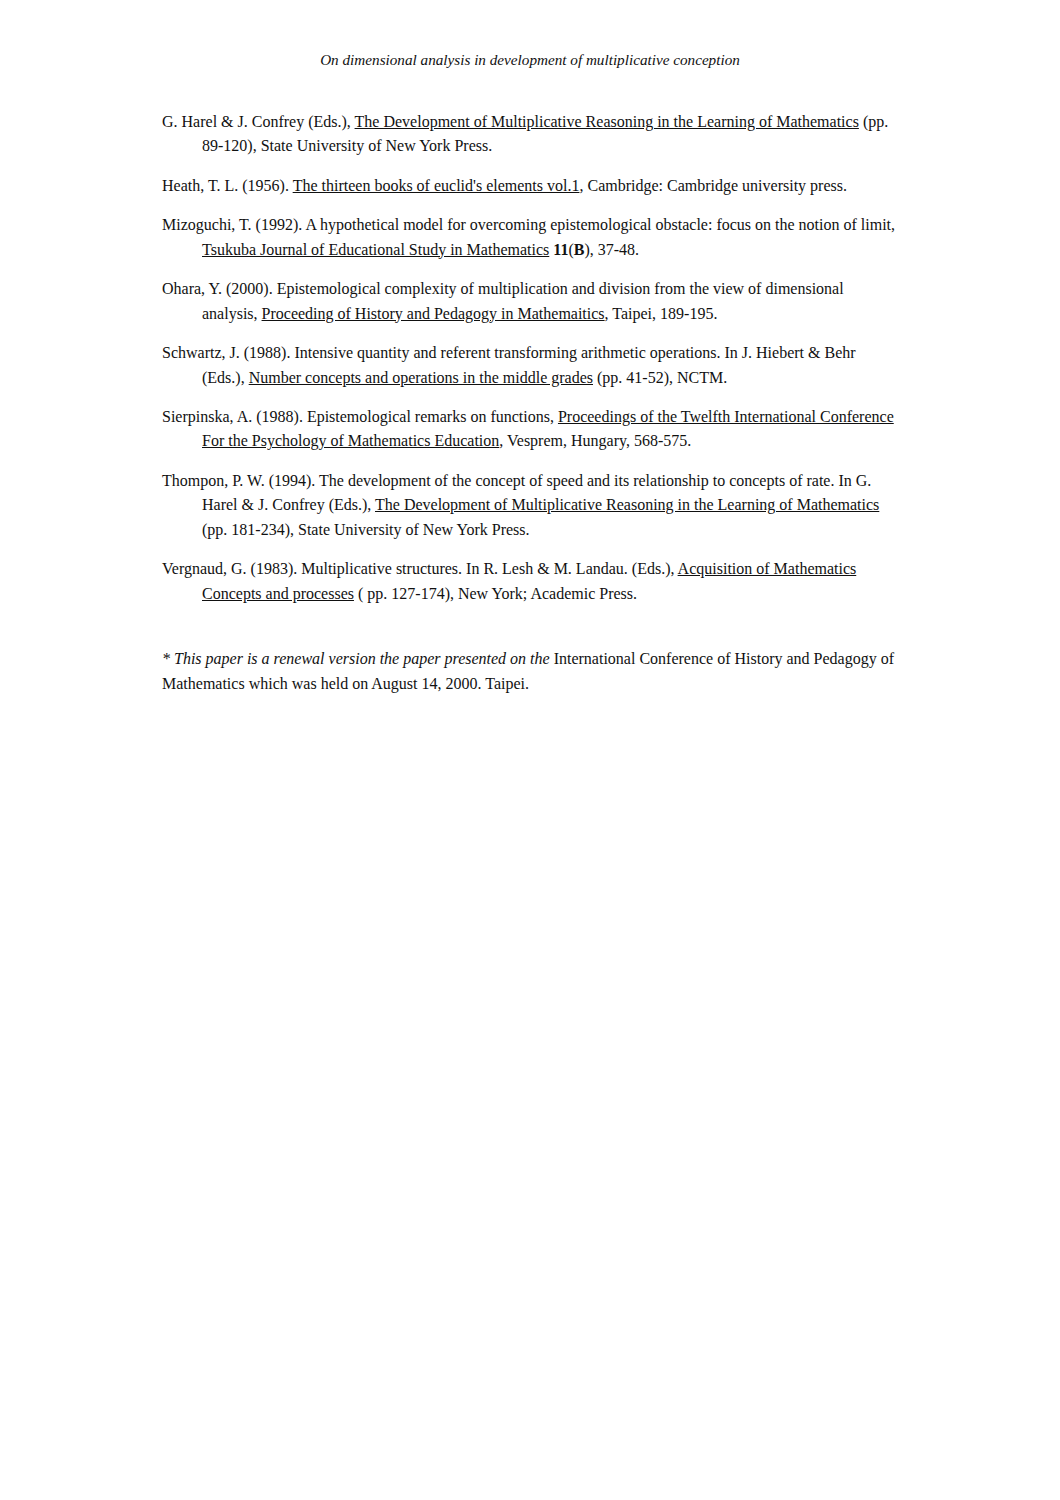On dimensional analysis in development of multiplicative conception
G. Harel & J. Confrey (Eds.), The Development of Multiplicative Reasoning in the Learning of Mathematics (pp. 89-120), State University of New York Press.
Heath, T. L. (1956). The thirteen books of euclid's elements vol.1, Cambridge: Cambridge university press.
Mizoguchi, T. (1992). A hypothetical model for overcoming epistemological obstacle: focus on the notion of limit, Tsukuba Journal of Educational Study in Mathematics 11(B), 37-48.
Ohara, Y. (2000). Epistemological complexity of multiplication and division from the view of dimensional analysis, Proceeding of History and Pedagogy in Mathemaitics, Taipei, 189-195.
Schwartz, J. (1988). Intensive quantity and referent transforming arithmetic operations. In J. Hiebert & Behr (Eds.), Number concepts and operations in the middle grades (pp. 41-52), NCTM.
Sierpinska, A. (1988). Epistemological remarks on functions, Proceedings of the Twelfth International Conference For the Psychology of Mathematics Education, Vesprem, Hungary, 568-575.
Thompon, P. W. (1994). The development of the concept of speed and its relationship to concepts of rate. In G. Harel & J. Confrey (Eds.), The Development of Multiplicative Reasoning in the Learning of Mathematics (pp. 181-234), State University of New York Press.
Vergnaud, G. (1983). Multiplicative structures. In R. Lesh & M. Landau. (Eds.), Acquisition of Mathematics Concepts and processes ( pp. 127-174), New York; Academic Press.
* This paper is a renewal version the paper presented on the International Conference of History and Pedagogy of Mathematics which was held on August 14, 2000. Taipei.